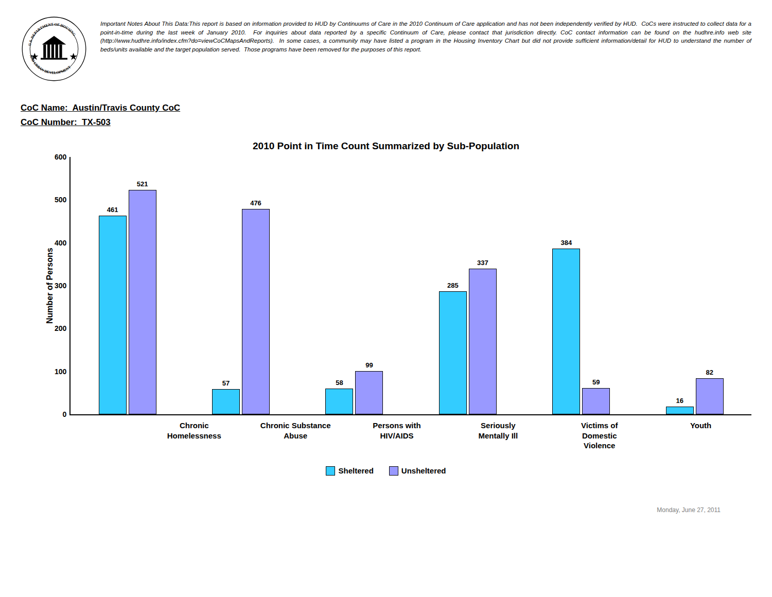U.S. DEPARTMENT OF HOUSING AND URBAN DEVELOPMENT
Important Notes About This Data:This report is based on information provided to HUD by Continuums of Care in the 2010 Continuum of Care application and has not been independently verified by HUD. CoCs were instructed to collect data for a point-in-time during the last week of January 2010. For inquiries about data reported by a specific Continuum of Care, please contact that jurisdiction directly. CoC contact information can be found on the hudhre.info web site (http://www.hudhre.info/index.cfm?do=viewCoCMapsAndReports). In some cases, a community may have listed a program in the Housing Inventory Chart but did not provide sufficient information/detail for HUD to understand the number of beds/units available and the target population served. Those programs have been removed for the purposes of this report.
CoC Name: Austin/Travis County CoC
CoC Number: TX-503
2010 Point in Time Count Summarized by Sub-Population
Number of Persons
600 500 400 300 200 100 0
461
521
57
476
58
99
285
337
384
59
16
82
Chronic
Homelessness
Chronic Substance
Abuse
Persons with
HIV/AIDS
Seriously
Mentally Ill
Victims of
Domestic
Violence
Youth
Sheltered Unsheltered
Monday, June 27, 2011